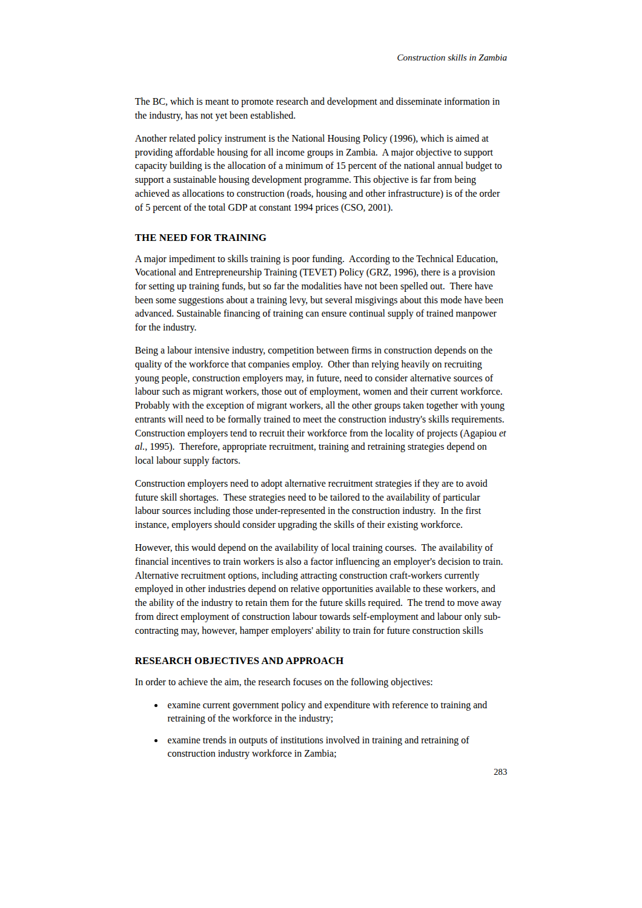Construction skills in Zambia
The BC, which is meant to promote research and development and disseminate information in the industry, has not yet been established.
Another related policy instrument is the National Housing Policy (1996), which is aimed at providing affordable housing for all income groups in Zambia. A major objective to support capacity building is the allocation of a minimum of 15 percent of the national annual budget to support a sustainable housing development programme. This objective is far from being achieved as allocations to construction (roads, housing and other infrastructure) is of the order of 5 percent of the total GDP at constant 1994 prices (CSO, 2001).
THE NEED FOR TRAINING
A major impediment to skills training is poor funding. According to the Technical Education, Vocational and Entrepreneurship Training (TEVET) Policy (GRZ, 1996), there is a provision for setting up training funds, but so far the modalities have not been spelled out. There have been some suggestions about a training levy, but several misgivings about this mode have been advanced. Sustainable financing of training can ensure continual supply of trained manpower for the industry.
Being a labour intensive industry, competition between firms in construction depends on the quality of the workforce that companies employ. Other than relying heavily on recruiting young people, construction employers may, in future, need to consider alternative sources of labour such as migrant workers, those out of employment, women and their current workforce. Probably with the exception of migrant workers, all the other groups taken together with young entrants will need to be formally trained to meet the construction industry's skills requirements. Construction employers tend to recruit their workforce from the locality of projects (Agapiou et al., 1995). Therefore, appropriate recruitment, training and retraining strategies depend on local labour supply factors.
Construction employers need to adopt alternative recruitment strategies if they are to avoid future skill shortages. These strategies need to be tailored to the availability of particular labour sources including those under-represented in the construction industry. In the first instance, employers should consider upgrading the skills of their existing workforce.
However, this would depend on the availability of local training courses. The availability of financial incentives to train workers is also a factor influencing an employer's decision to train. Alternative recruitment options, including attracting construction craft-workers currently employed in other industries depend on relative opportunities available to these workers, and the ability of the industry to retain them for the future skills required. The trend to move away from direct employment of construction labour towards self-employment and labour only sub-contracting may, however, hamper employers' ability to train for future construction skills
RESEARCH OBJECTIVES AND APPROACH
In order to achieve the aim, the research focuses on the following objectives:
examine current government policy and expenditure with reference to training and retraining of the workforce in the industry;
examine trends in outputs of institutions involved in training and retraining of construction industry workforce in Zambia;
283